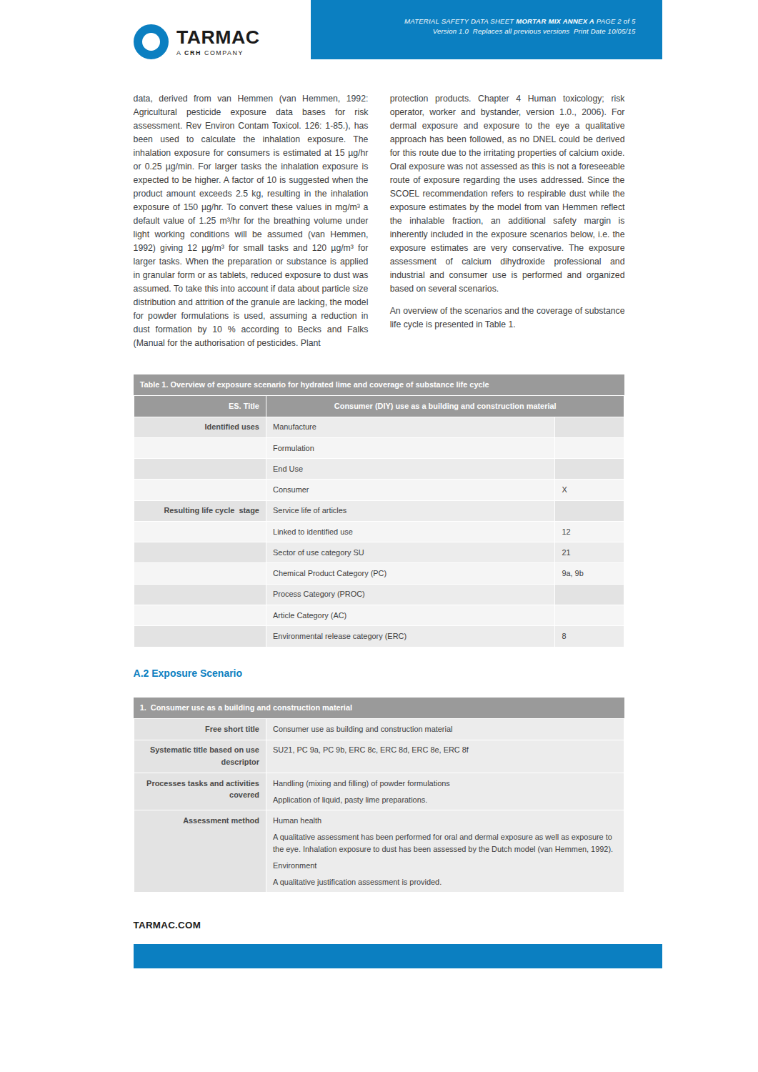MATERIAL SAFETY DATA SHEET MORTAR MIX ANNEX A PAGE 2 of 5
Version 1.0 Replaces all previous versions Print Date 10/05/15
TARMAC A CRH COMPANY
data, derived from van Hemmen (van Hemmen, 1992: Agricultural pesticide exposure data bases for risk assessment. Rev Environ Contam Toxicol. 126: 1-85.), has been used to calculate the inhalation exposure. The inhalation exposure for consumers is estimated at 15 µg/hr or 0.25 µg/min. For larger tasks the inhalation exposure is expected to be higher. A factor of 10 is suggested when the product amount exceeds 2.5 kg, resulting in the inhalation exposure of 150 µg/hr. To convert these values in mg/m³ a default value of 1.25 m³/hr for the breathing volume under light working conditions will be assumed (van Hemmen, 1992) giving 12 µg/m³ for small tasks and 120 µg/m³ for larger tasks. When the preparation or substance is applied in granular form or as tablets, reduced exposure to dust was assumed. To take this into account if data about particle size distribution and attrition of the granule are lacking, the model for powder formulations is used, assuming a reduction in dust formation by 10 % according to Becks and Falks (Manual for the authorisation of pesticides. Plant
protection products. Chapter 4 Human toxicology; risk operator, worker and bystander, version 1.0., 2006). For dermal exposure and exposure to the eye a qualitative approach has been followed, as no DNEL could be derived for this route due to the irritating properties of calcium oxide. Oral exposure was not assessed as this is not a foreseeable route of exposure regarding the uses addressed. Since the SCOEL recommendation refers to respirable dust while the exposure estimates by the model from van Hemmen reflect the inhalable fraction, an additional safety margin is inherently included in the exposure scenarios below, i.e. the exposure estimates are very conservative. The exposure assessment of calcium dihydroxide professional and industrial and consumer use is performed and organized based on several scenarios.
An overview of the scenarios and the coverage of substance life cycle is presented in Table 1.
Table 1. Overview of exposure scenario for hydrated lime and coverage of substance life cycle
| ES. Title | Consumer (DIY) use as a building and construction material |
| Identified uses | Manufacture | |
| | Formulation | |
| | End Use | |
| | Consumer | X |
| Resulting life cycle stage | Service life of articles | |
| | Linked to identified use | 12 |
| | Sector of use category SU | 21 |
| | Chemical Product Category (PC) | 9a, 9b |
| | Process Category (PROC) | |
| | Article Category (AC) | |
| | Environmental release category (ERC) | 8 |
A.2 Exposure Scenario
1. Consumer use as a building and construction material
| Free short title | Consumer use as building and construction material |
| Systematic title based on use descriptor | SU21, PC 9a, PC 9b, ERC 8c, ERC 8d, ERC 8e, ERC 8f |
| Processes tasks and activities covered | Handling (mixing and filling) of powder formulations Application of liquid, pasty lime preparations. |
| Assessment method | Human health A qualitative assessment has been performed for oral and dermal exposure as well as exposure to the eye. Inhalation exposure to dust has been assessed by the Dutch model (van Hemmen, 1992). Environment A qualitative justification assessment is provided. |
TARMAC.COM